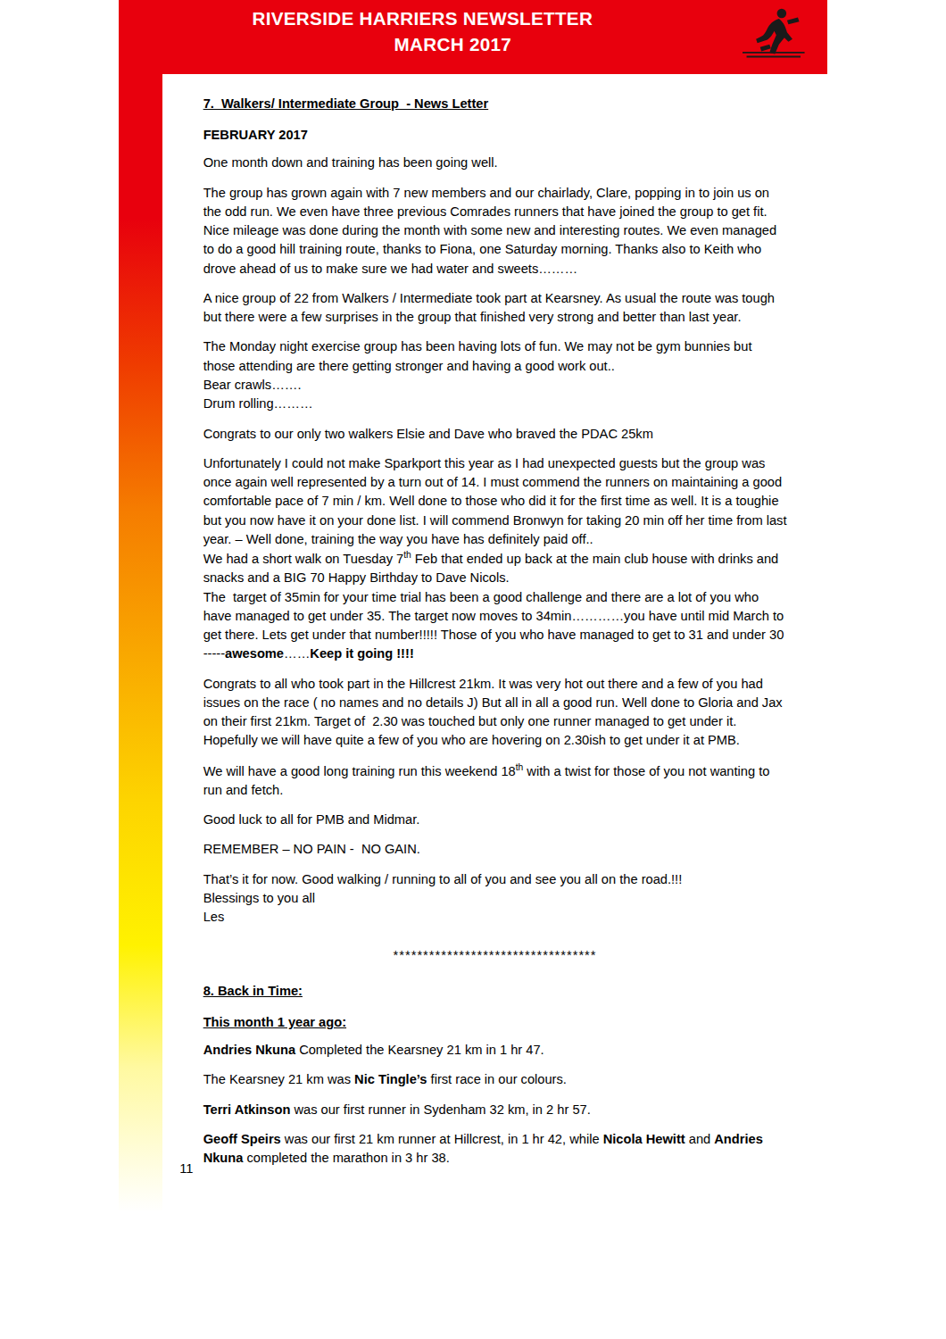RIVERSIDE HARRIERS NEWSLETTER MARCH 2017
7. Walkers/ Intermediate Group - News Letter
FEBRUARY 2017
One month down and training has been going well.
The group has grown again with 7 new members and our chairlady, Clare, popping in to join us on the odd run. We even have three previous Comrades runners that have joined the group to get fit. Nice mileage was done during the month with some new and interesting routes. We even managed to do a good hill training route, thanks to Fiona, one Saturday morning. Thanks also to Keith who drove ahead of us to make sure we had water and sweets………
A nice group of 22 from Walkers / Intermediate took part at Kearsney. As usual the route was tough but there were a few surprises in the group that finished very strong and better than last year.
The Monday night exercise group has been having lots of fun. We may not be gym bunnies but those attending are there getting stronger and having a good work out..
Bear crawls…….
Drum rolling………
Congrats to our only two walkers Elsie and Dave who braved the PDAC 25km
Unfortunately I could not make Sparkport this year as I had unexpected guests but the group was once again well represented by a turn out of 14. I must commend the runners on maintaining a good comfortable pace of 7 min / km. Well done to those who did it for the first time as well. It is a toughie but you now have it on your done list. I will commend Bronwyn for taking 20 min off her time from last year. – Well done, training the way you have has definitely paid off..
We had a short walk on Tuesday 7th Feb that ended up back at the main club house with drinks and snacks and a BIG 70 Happy Birthday to Dave Nicols.
The target of 35min for your time trial has been a good challenge and there are a lot of you who have managed to get under 35. The target now moves to 34min…………you have until mid March to get there. Lets get under that number!!!!! Those of you who have managed to get to 31 and under 30
-----awesome……Keep it going !!!!
Congrats to all who took part in the Hillcrest 21km. It was very hot out there and a few of you had issues on the race ( no names and no details J) But all in all a good run. Well done to Gloria and Jax on their first 21km. Target of 2.30 was touched but only one runner managed to get under it.
Hopefully we will have quite a few of you who are hovering on 2.30ish to get under it at PMB.
We will have a good long training run this weekend 18th with a twist for those of you not wanting to run and fetch.
Good luck to all for PMB and Midmar.
REMEMBER – NO PAIN - NO GAIN.
That’s it for now. Good walking / running to all of you and see you all on the road.!!!
Blessings to you all
Les
**********************************
8. Back in Time:
This month 1 year ago:
Andries Nkuna Completed the Kearsney 21 km in 1 hr 47.
The Kearsney 21 km was Nic Tingle’s first race in our colours.
Terri Atkinson was our first runner in Sydenham 32 km, in 2 hr 57.
Geoff Speirs was our first 21 km runner at Hillcrest, in 1 hr 42, while Nicola Hewitt and Andries Nkuna completed the marathon in 3 hr 38.
11